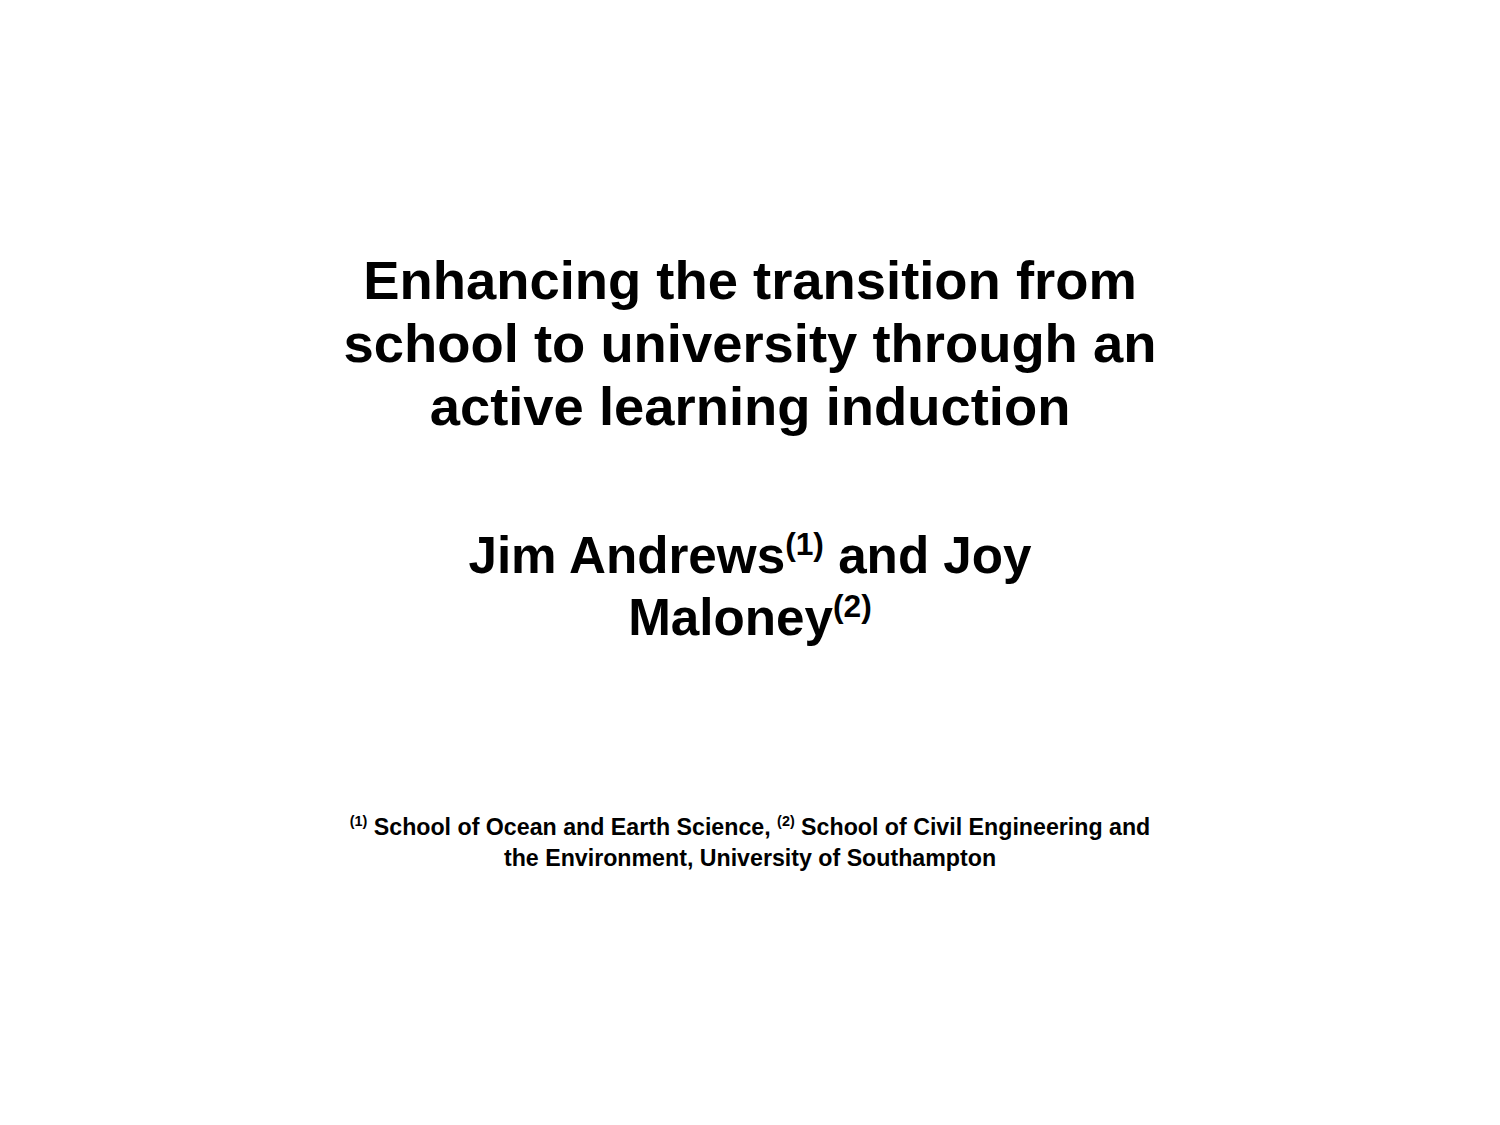Enhancing the transition from school to university through an active learning induction
Jim Andrews(1) and Joy Maloney(2)
(1) School of Ocean and Earth Science, (2) School of Civil Engineering and the Environment, University of Southampton